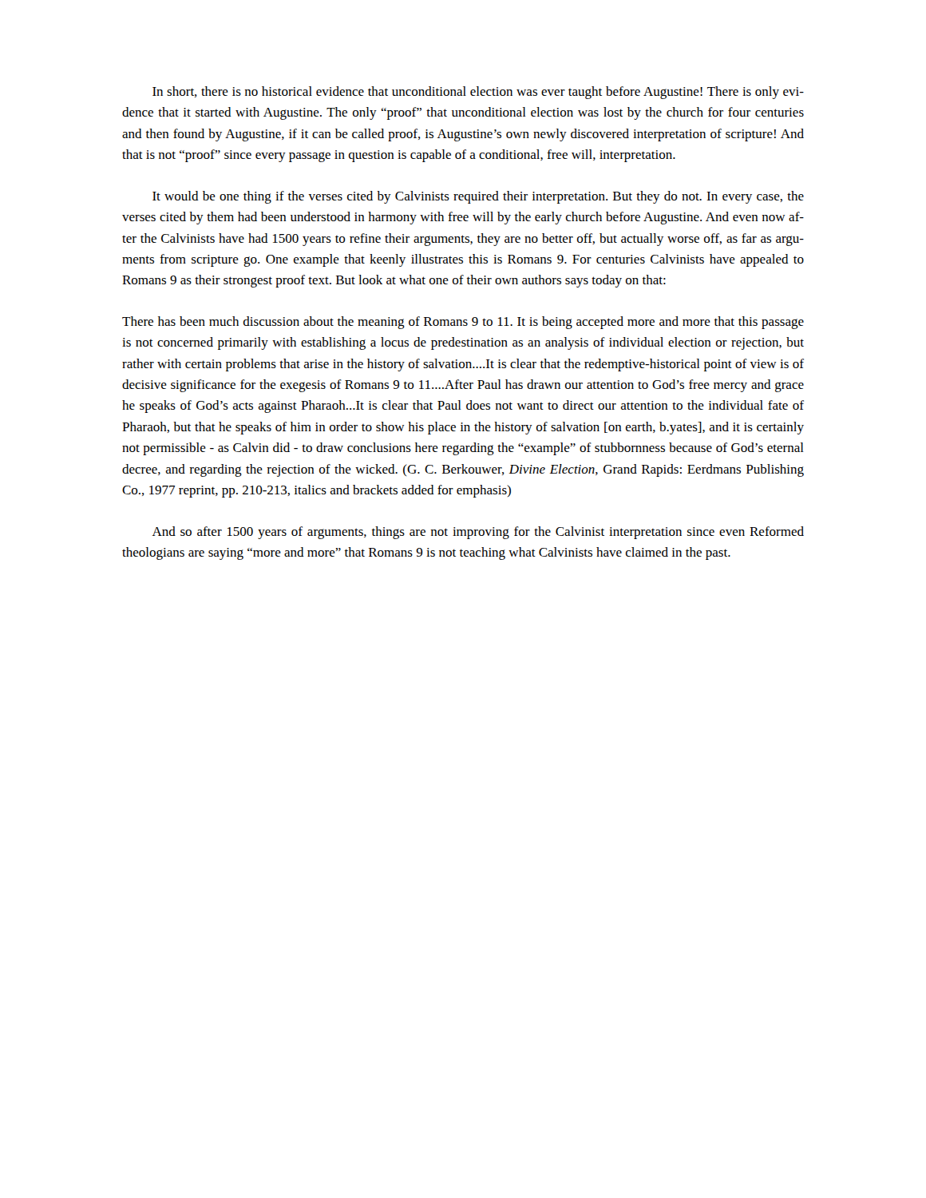In short, there is no historical evidence that unconditional election was ever taught before Augustine! There is only evidence that it started with Augustine. The only “proof” that unconditional election was lost by the church for four centuries and then found by Augustine, if it can be called proof, is Augustine’s own newly discovered interpretation of scripture! And that is not “proof” since every passage in question is capable of a conditional, free will, interpretation.
It would be one thing if the verses cited by Calvinists required their interpretation. But they do not. In every case, the verses cited by them had been understood in harmony with free will by the early church before Augustine. And even now after the Calvinists have had 1500 years to refine their arguments, they are no better off, but actually worse off, as far as arguments from scripture go. One example that keenly illustrates this is Romans 9. For centuries Calvinists have appealed to Romans 9 as their strongest proof text. But look at what one of their own authors says today on that:
There has been much discussion about the meaning of Romans 9 to 11. It is being accepted more and more that this passage is not concerned primarily with establishing a locus de predestination as an analysis of individual election or rejection, but rather with certain problems that arise in the history of salvation....It is clear that the redemptive-historical point of view is of decisive significance for the exegesis of Romans 9 to 11....After Paul has drawn our attention to God’s free mercy and grace he speaks of God’s acts against Pharaoh...It is clear that Paul does not want to direct our attention to the individual fate of Pharaoh, but that he speaks of him in order to show his place in the history of salvation [on earth, b.yates], and it is certainly not permissible - as Calvin did - to draw conclusions here regarding the “example” of stubbornness because of God’s eternal decree, and regarding the rejection of the wicked. (G. C. Berkouwer, Divine Election, Grand Rapids: Eerdmans Publishing Co., 1977 reprint, pp. 210-213, italics and brackets added for emphasis)
And so after 1500 years of arguments, things are not improving for the Calvinist interpretation since even Reformed theologians are saying “more and more” that Romans 9 is not teaching what Calvinists have claimed in the past.